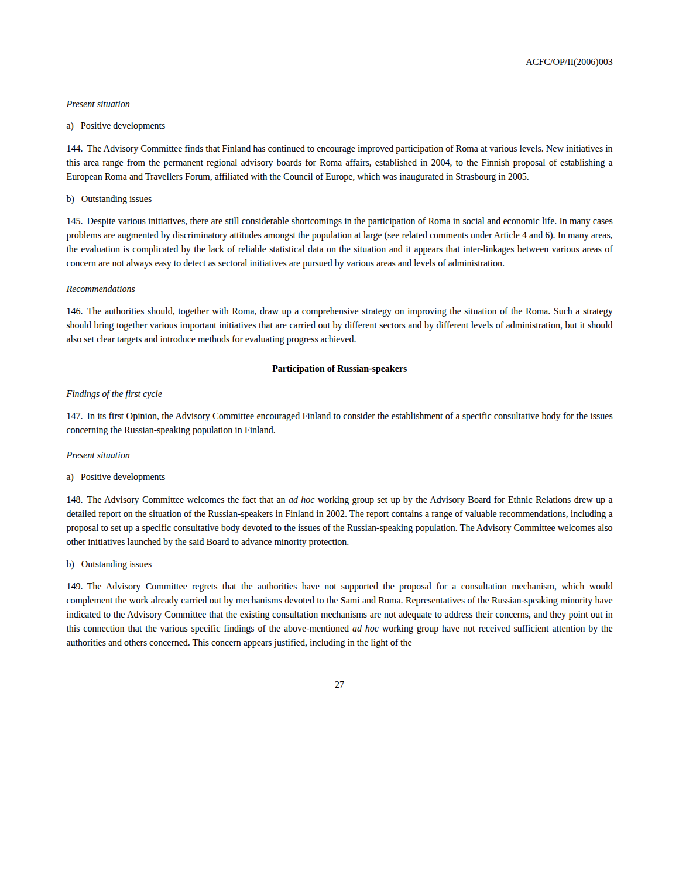ACFC/OP/II(2006)003
Present situation
a) Positive developments
144. The Advisory Committee finds that Finland has continued to encourage improved participation of Roma at various levels. New initiatives in this area range from the permanent regional advisory boards for Roma affairs, established in 2004, to the Finnish proposal of establishing a European Roma and Travellers Forum, affiliated with the Council of Europe, which was inaugurated in Strasbourg in 2005.
b) Outstanding issues
145. Despite various initiatives, there are still considerable shortcomings in the participation of Roma in social and economic life. In many cases problems are augmented by discriminatory attitudes amongst the population at large (see related comments under Article 4 and 6). In many areas, the evaluation is complicated by the lack of reliable statistical data on the situation and it appears that inter-linkages between various areas of concern are not always easy to detect as sectoral initiatives are pursued by various areas and levels of administration.
Recommendations
146. The authorities should, together with Roma, draw up a comprehensive strategy on improving the situation of the Roma. Such a strategy should bring together various important initiatives that are carried out by different sectors and by different levels of administration, but it should also set clear targets and introduce methods for evaluating progress achieved.
Participation of Russian-speakers
Findings of the first cycle
147. In its first Opinion, the Advisory Committee encouraged Finland to consider the establishment of a specific consultative body for the issues concerning the Russian-speaking population in Finland.
Present situation
a) Positive developments
148. The Advisory Committee welcomes the fact that an ad hoc working group set up by the Advisory Board for Ethnic Relations drew up a detailed report on the situation of the Russian-speakers in Finland in 2002. The report contains a range of valuable recommendations, including a proposal to set up a specific consultative body devoted to the issues of the Russian-speaking population. The Advisory Committee welcomes also other initiatives launched by the said Board to advance minority protection.
b) Outstanding issues
149. The Advisory Committee regrets that the authorities have not supported the proposal for a consultation mechanism, which would complement the work already carried out by mechanisms devoted to the Sami and Roma. Representatives of the Russian-speaking minority have indicated to the Advisory Committee that the existing consultation mechanisms are not adequate to address their concerns, and they point out in this connection that the various specific findings of the above-mentioned ad hoc working group have not received sufficient attention by the authorities and others concerned. This concern appears justified, including in the light of the
27